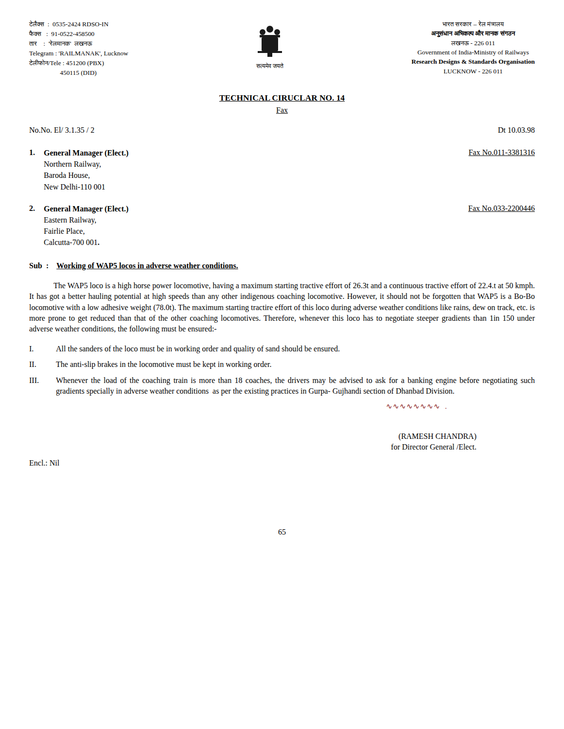टेलैक्स : 0535-2424 RDSO-IN
फैक्स : 91-0522-458500
तार : 'रेलमानक' लखनऊ
Telegram : 'RAILMANAK', Lucknow
टेलीफोन/Tele : 451200 (PBX)
450115 (DID)
सत्यमेव जयते
भारत सरकार – रेल मंत्रालय
अनुसंधान अभिकल्प और मानक संगठन
लखनऊ - 226 011
Government of India-Ministry of Railways
Research Designs & Standards Organisation
LUCKNOW - 226 011
TECHNICAL CIRUCLAR NO. 14
Fax
No.No. El/ 3.1.35 / 2
Dt 10.03.98
1.
General Manager (Elect.)
Northern Railway,
Baroda House,
New Delhi-110 001
Fax No.011-3381316
2.
General Manager (Elect.)
Eastern Railway,
Fairlie Place,
Calcutta-700 001.
Fax No.033-2200446
Sub : Working of WAP5 locos in adverse weather conditions.
The WAP5 loco is a high horse power locomotive, having a maximum starting tractive effort of 26.3t and a continuous tractive effort of 22.4.t at 50 kmph. It has got a better hauling potential at high speeds than any other indigenous coaching locomotive. However, it should not be forgotten that WAP5 is a Bo-Bo locomotive with a low adhesive weight (78.0t). The maximum starting tractire effort of this loco during adverse weather conditions like rains, dew on track, etc. is more prone to get reduced than that of the other coaching locomotives. Therefore, whenever this loco has to negotiate steeper gradients than 1in 150 under adverse weather conditions, the following must be ensured:-
I. All the sanders of the loco must be in working order and quality of sand should be ensured.
II. The anti-slip brakes in the locomotive must be kept in working order.
III. Whenever the load of the coaching train is more than 18 coaches, the drivers may be advised to ask for a banking engine before negotiating such gradients specially in adverse weather conditions as per the existing practices in Gurpa- Gujhandi section of Dhanbad Division.
∿∿∿∿∿∿∿∿ .
(RAMESH CHANDRA)
for Director General /Elect.
Encl.: Nil
65